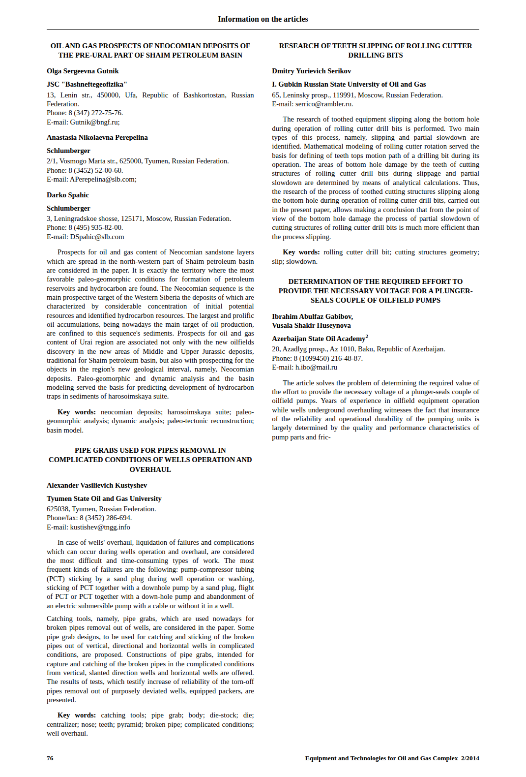Information on the articles
Oil and gas prospects of Neocomian deposits of the Pre-Ural part of Shaim petroleum basin
Olga Sergeevna Gutnik
JSC "Bashneftegeofizika"
13, Lenin str., 450000, Ufa, Republic of Bashkortostan, Russian Federation.
Phone: 8 (347) 272-75-76.
E-mail: Gutnik@bngf.ru;
Anastasia Nikolaevna Perepelina
Schlumberger
2/1, Vosmogo Marta str., 625000, Tyumen, Russian Federation.
Phone: 8 (3452) 52-00-60.
E-mail: APerepelina@slb.com;
Darko Spahic
Schlumberger
3, Leningradskoe shosse, 125171, Moscow, Russian Federation.
Phone: 8 (495) 935-82-00.
E-mail: DSpahic@slb.com
Prospects for oil and gas content of Neocomian sandstone layers which are spread in the north-western part of Shaim petroleum basin are considered in the paper. It is exactly the territory where the most favorable paleo-geomorphic conditions for formation of petroleum reservoirs and hydrocarbon are found. The Neocomian sequence is the main prospective target of the Western Siberia the deposits of which are characterized by considerable concentration of initial potential resources and identified hydrocarbon resources. The largest and prolific oil accumulations, being nowadays the main target of oil production, are confined to this sequence's sediments. Prospects for oil and gas content of Urai region are associated not only with the new oilfields discovery in the new areas of Middle and Upper Jurassic deposits, traditional for Shaim petroleum basin, but also with prospecting for the objects in the region's new geological interval, namely, Neocomian deposits. Paleo-geomorphic and dynamic analysis and the basin modeling served the basis for predicting development of hydrocarbon traps in sediments of harosoimskaya suite.
Key words: neocomian deposits; harosoimskaya suite; paleo-geomorphic analysis; dynamic analysis; paleo-tectonic reconstruction; basin model.
Pipe grabs used for pipes removal in complicated conditions of wells operation and overhaul
Alexander Vasilievich Kustyshev
Tyumen State Oil and Gas University
625038, Tyumen, Russian Federation.
Phone/fax: 8 (3452) 286-694.
E-mail: kustishev@tngg.info
In case of wells' overhaul, liquidation of failures and complications which can occur during wells operation and overhaul, are considered the most difficult and time-consuming types of work. The most frequent kinds of failures are the following: pump-compressor tubing (PCT) sticking by a sand plug during well operation or washing, sticking of PCT together with a downhole pump by a sand plug, flight of PCT or PCT together with a down-hole pump and abandonment of an electric submersible pump with a cable or without it in a well.
Catching tools, namely, pipe grabs, which are used nowadays for broken pipes removal out of wells, are considered in the paper. Some pipe grab designs, to be used for catching and sticking of the broken pipes out of vertical, directional and horizontal wells in complicated conditions, are proposed. Constructions of pipe grabs, intended for capture and catching of the broken pipes in the complicated conditions from vertical, slanted direction wells and horizontal wells are offered. The results of tests, which testify increase of reliability of the torn-off pipes removal out of purposely deviated wells, equipped packers, are presented.
Key words: catching tools; pipe grab; body; die-stock; die; centralizer; nose; teeth; pyramid; broken pipe; complicated conditions; well overhaul.
Research of teeth slipping of rolling cutter drilling bits
Dmitry Yurievich Serikov
I. Gubkin Russian State University of Oil and Gas
65, Leninsky prosp., 119991, Moscow, Russian Federation.
E-mail: serrico@rambler.ru.
The research of toothed equipment slipping along the bottom hole during operation of rolling cutter drill bits is performed. Two main types of this process, namely, slipping and partial slowdown are identified. Mathematical modeling of rolling cutter rotation served the basis for defining of teeth tops motion path of a drilling bit during its operation. The areas of bottom hole damage by the teeth of cutting structures of rolling cutter drill bits during slippage and partial slowdown are determined by means of analytical calculations. Thus, the research of the process of toothed cutting structures slipping along the bottom hole during operation of rolling cutter drill bits, carried out in the present paper, allows making a conclusion that from the point of view of the bottom hole damage the process of partial slowdown of cutting structures of rolling cutter drill bits is much more efficient than the process slipping.
Key words: rolling cutter drill bit; cutting structures geometry; slip; slowdown.
Determination of the required effort to provide the necessary voltage for a plunger-seals couple of oilfield pumps
Ibrahim Abulfaz Gabibov,
Vusala Shakir Huseynova
Azerbaijan State Oil Academy2
20, Azadlyg prosp., Az 1010, Baku, Republic of Azerbaijan.
Phone: 8 (1099450) 216-48-87.
E-mail: h.ibo@mail.ru
The article solves the problem of determining the required value of the effort to provide the necessary voltage of a plunger-seals couple of oilfield pumps. Years of experience in oilfield equipment operation while wells underground overhauling witnesses the fact that insurance of the reliability and operational durability of the pumping units is largely determined by the quality and performance characteristics of pump parts and fric-
76 Equipment and Technologies for Oil and Gas Complex 2/2014